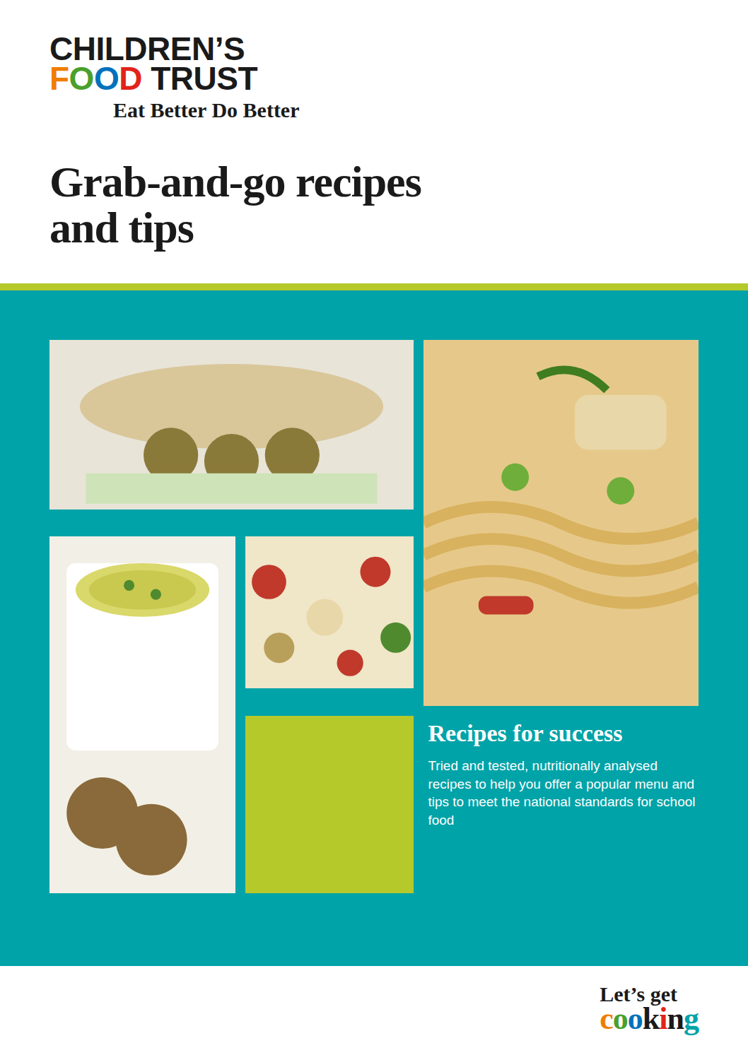CHILDREN’S FOOD TRUST
Eat Better Do Better
Grab-and-go recipes
and tips
Recipes for success
Tried and tested, nutritionally analysed recipes to help you offer a popular menu and tips to meet the national standards for school food
Let’s get cooking